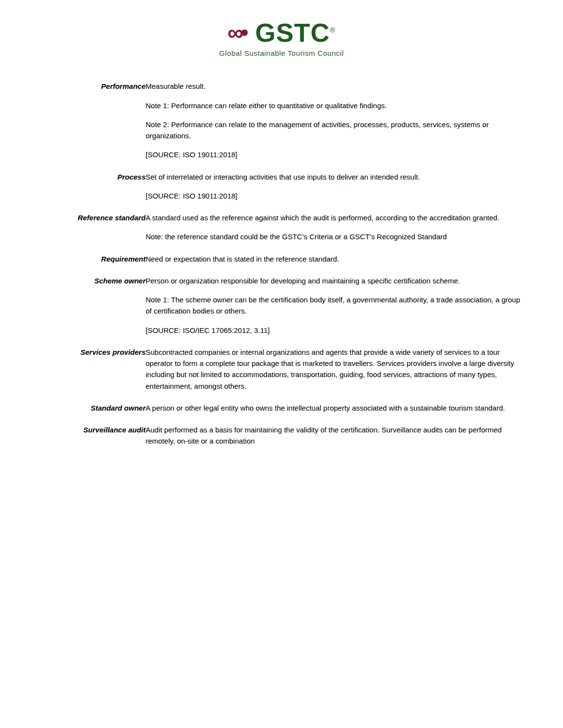∞• GSTC®
Global Sustainable Tourism Council
| Performance | Measurable result. Note 1: Performance can relate either to quantitative or qualitative findings. Note 2: Performance can relate to the management of activities, processes, products, services, systems or organizations. [SOURCE: ISO 19011:2018] |
| Process | Set of interrelated or interacting activities that use inputs to deliver an intended result. [SOURCE: ISO 19011:2018] |
| Reference standard | A standard used as the reference against which the audit is performed, according to the accreditation granted. Note: the reference standard could be the GSTC’s Criteria or a GSCT’s Recognized Standard |
| Requirement | Need or expectation that is stated in the reference standard. |
| Scheme owner | Person or organization responsible for developing and maintaining a specific certification scheme. Note 1: The scheme owner can be the certification body itself, a governmental authority, a trade association, a group of certification bodies or others. [SOURCE: ISO/IEC 17065:2012, 3.11] |
| Services providers | Subcontracted companies or internal organizations and agents that provide a wide variety of services to a tour operator to form a complete tour package that is marketed to travellers. Services providers involve a large diversity including but not limited to accommodations, transportation, guiding, food services, attractions of many types, entertainment, amongst others. |
| Standard owner | A person or other legal entity who owns the intellectual property associated with a sustainable tourism standard. |
| Surveillance audit | Audit performed as a basis for maintaining the validity of the certification. Surveillance audits can be performed remotely, on-site or a combination |